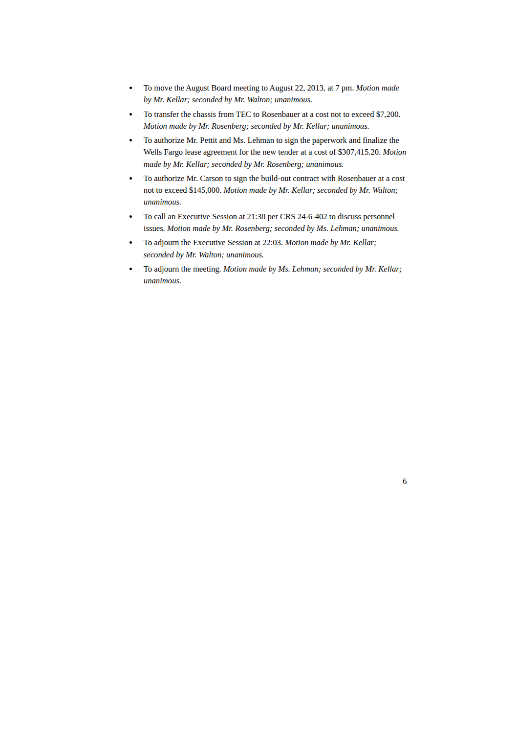To move the August Board meeting to August 22, 2013, at 7 pm. Motion made by Mr. Kellar; seconded by Mr. Walton; unanimous.
To transfer the chassis from TEC to Rosenbauer at a cost not to exceed $7,200. Motion made by Mr. Rosenberg; seconded by Mr. Kellar; unanimous.
To authorize Mr. Pettit and Ms. Lehman to sign the paperwork and finalize the Wells Fargo lease agreement for the new tender at a cost of $307,415.20. Motion made by Mr. Kellar; seconded by Mr. Rosenberg; unanimous.
To authorize Mr. Carson to sign the build-out contract with Rosenbauer at a cost not to exceed $145,000. Motion made by Mr. Kellar; seconded by Mr. Walton; unanimous.
To call an Executive Session at 21:38 per CRS 24-6-402 to discuss personnel issues. Motion made by Mr. Rosenberg; seconded by Ms. Lehman; unanimous.
To adjourn the Executive Session at 22:03. Motion made by Mr. Kellar; seconded by Mr. Walton; unanimous.
To adjourn the meeting. Motion made by Ms. Lehman; seconded by Mr. Kellar; unanimous.
6